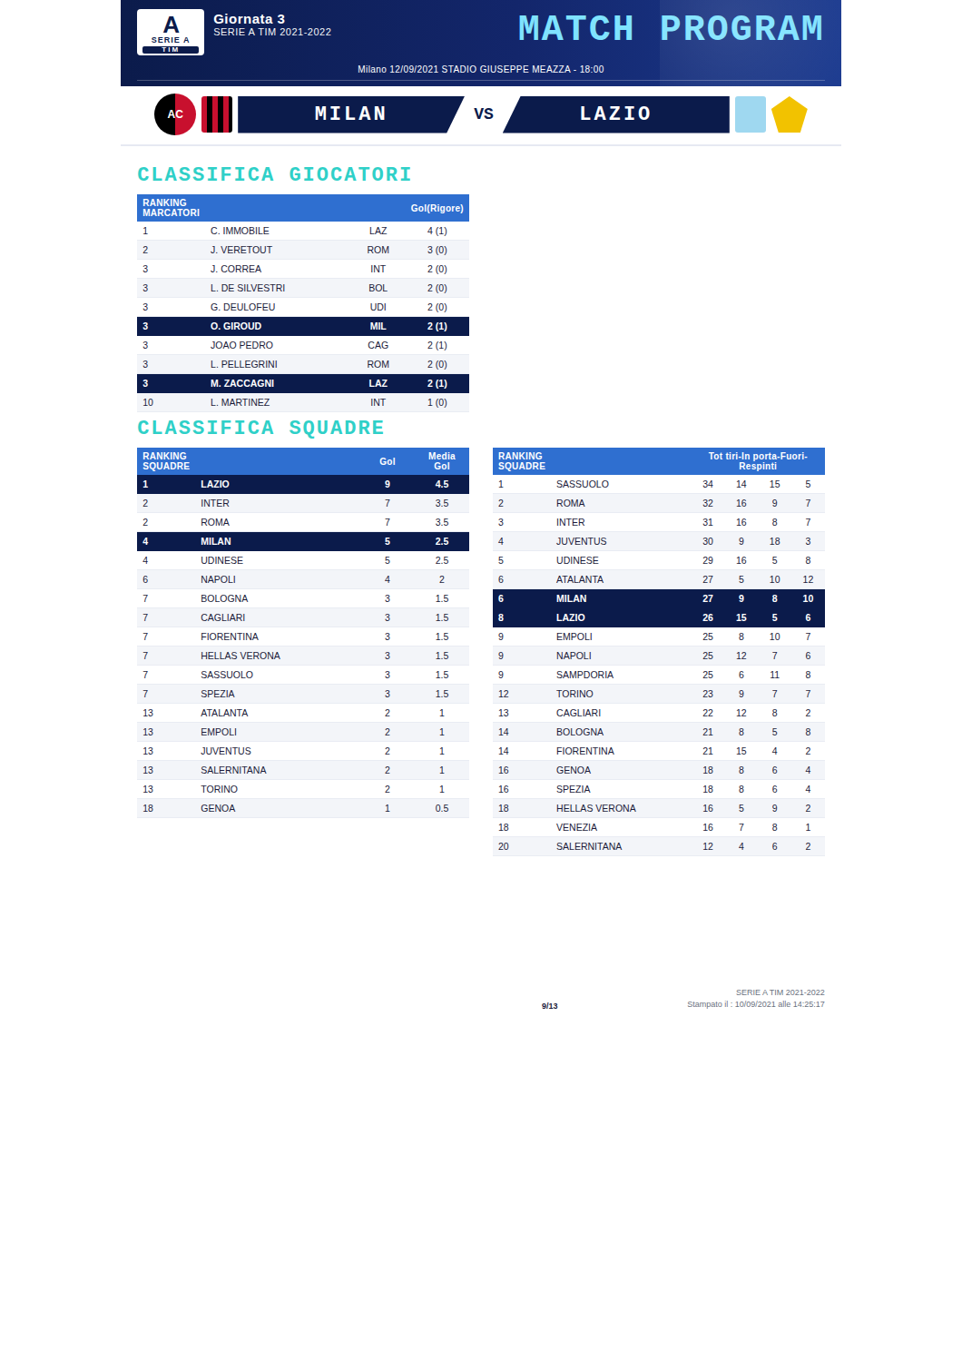A
SERIE A
TIM
Giornata 3
SERIE A TIM 2021-2022
MATCH PROGRAM
Milano 12/09/2021 STADIO GIUSEPPE MEAZZA - 18:00
AC
MILAN
VS
LAZIO
CLASSIFICA GIOCATORI
| RANKING MARCATORI | | | Gol(Rigore) |
| --- | --- | --- | --- |
| 1 | C. IMMOBILE | LAZ | 4 (1) |
| 2 | J. VERETOUT | ROM | 3 (0) |
| 3 | J. CORREA | INT | 2 (0) |
| 3 | L. DE SILVESTRI | BOL | 2 (0) |
| 3 | G. DEULOFEU | UDI | 2 (0) |
| 3 | O. GIROUD | MIL | 2 (1) |
| 3 | JOAO PEDRO | CAG | 2 (1) |
| 3 | L. PELLEGRINI | ROM | 2 (0) |
| 3 | M. ZACCAGNI | LAZ | 2 (1) |
| 10 | L. MARTINEZ | INT | 1 (0) |
CLASSIFICA SQUADRE
| RANKING SQUADRE | | Gol | Media Gol |
| --- | --- | --- | --- |
| 1 | LAZIO | 9 | 4.5 |
| 2 | INTER | 7 | 3.5 |
| 2 | ROMA | 7 | 3.5 |
| 4 | MILAN | 5 | 2.5 |
| 4 | UDINESE | 5 | 2.5 |
| 6 | NAPOLI | 4 | 2 |
| 7 | BOLOGNA | 3 | 1.5 |
| 7 | CAGLIARI | 3 | 1.5 |
| 7 | FIORENTINA | 3 | 1.5 |
| 7 | HELLAS VERONA | 3 | 1.5 |
| 7 | SASSUOLO | 3 | 1.5 |
| 7 | SPEZIA | 3 | 1.5 |
| 13 | ATALANTA | 2 | 1 |
| 13 | EMPOLI | 2 | 1 |
| 13 | JUVENTUS | 2 | 1 |
| 13 | SALERNITANA | 2 | 1 |
| 13 | TORINO | 2 | 1 |
| 18 | GENOA | 1 | 0.5 |
| RANKING SQUADRE | | Tot tiri-In porta-Fuori-Respinti |
| --- | --- | --- |
| 1 | SASSUOLO | 34 | 14 | 15 | 5 |
| 2 | ROMA | 32 | 16 | 9 | 7 |
| 3 | INTER | 31 | 16 | 8 | 7 |
| 4 | JUVENTUS | 30 | 9 | 18 | 3 |
| 5 | UDINESE | 29 | 16 | 5 | 8 |
| 6 | ATALANTA | 27 | 5 | 10 | 12 |
| 6 | MILAN | 27 | 9 | 8 | 10 |
| 8 | LAZIO | 26 | 15 | 5 | 6 |
| 9 | EMPOLI | 25 | 8 | 10 | 7 |
| 9 | NAPOLI | 25 | 12 | 7 | 6 |
| 9 | SAMPDORIA | 25 | 6 | 11 | 8 |
| 12 | TORINO | 23 | 9 | 7 | 7 |
| 13 | CAGLIARI | 22 | 12 | 8 | 2 |
| 14 | BOLOGNA | 21 | 8 | 5 | 8 |
| 14 | FIORENTINA | 21 | 15 | 4 | 2 |
| 16 | GENOA | 18 | 8 | 6 | 4 |
| 16 | SPEZIA | 18 | 8 | 6 | 4 |
| 18 | HELLAS VERONA | 16 | 5 | 9 | 2 |
| 18 | VENEZIA | 16 | 7 | 8 | 1 |
| 20 | SALERNITANA | 12 | 4 | 6 | 2 |
9/13
SERIE A TIM 2021-2022
Stampato il : 10/09/2021 alle 14:25:17